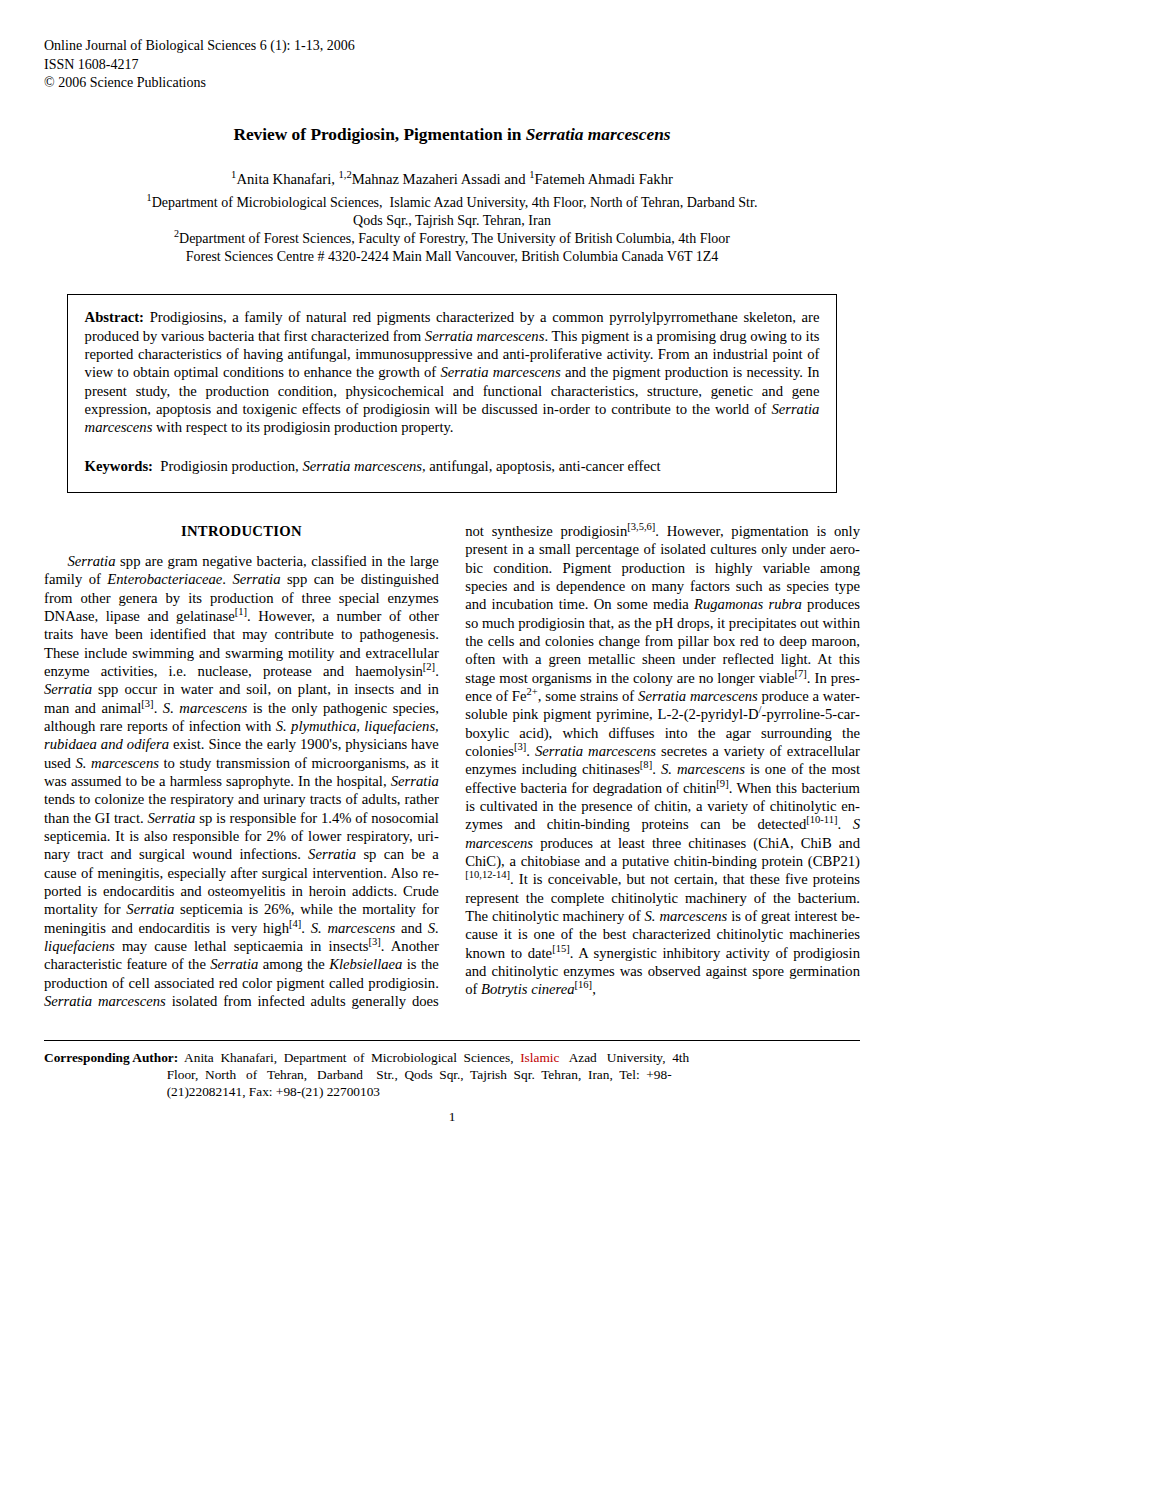Online Journal of Biological Sciences 6 (1): 1-13, 2006
ISSN 1608-4217
© 2006 Science Publications
Review of Prodigiosin, Pigmentation in Serratia marcescens
1Anita Khanafari, 1,2Mahnaz Mazaheri Assadi and 1Fatemeh Ahmadi Fakhr
1Department of Microbiological Sciences, Islamic Azad University, 4th Floor, North of Tehran, Darband Str.
Qods Sqr., Tajrish Sqr. Tehran, Iran
2Department of Forest Sciences, Faculty of Forestry, The University of British Columbia, 4th Floor
Forest Sciences Centre # 4320-2424 Main Mall Vancouver, British Columbia Canada V6T 1Z4
Abstract: Prodigiosins, a family of natural red pigments characterized by a common pyrrolylpyrromethane skeleton, are produced by various bacteria that first characterized from Serratia marcescens. This pigment is a promising drug owing to its reported characteristics of having antifungal, immunosuppressive and anti-proliferative activity. From an industrial point of view to obtain optimal conditions to enhance the growth of Serratia marcescens and the pigment production is necessity. In present study, the production condition, physicochemical and functional characteristics, structure, genetic and gene expression, apoptosis and toxigenic effects of prodigiosin will be discussed in-order to contribute to the world of Serratia marcescens with respect to its prodigiosin production property.
Keywords: Prodigiosin production, Serratia marcescens, antifungal, apoptosis, anti-cancer effect
INTRODUCTION
Serratia spp are gram negative bacteria, classified in the large family of Enterobacteriaceae. Serratia spp can be distinguished from other genera by its production of three special enzymes DNAase, lipase and gelatinase[1]. However, a number of other traits have been identified that may contribute to pathogenesis. These include swimming and swarming motility and extracellular enzyme activities, i.e. nuclease, protease and haemolysin[2]. Serratia spp occur in water and soil, on plant, in insects and in man and animal[3]. S. marcescens is the only pathogenic species, although rare reports of infection with S. plymuthica, liquefaciens, rubidaea and odifera exist. Since the early 1900's, physicians have used S. marcescens to study transmission of microorganisms, as it was assumed to be a harmless saprophyte. In the hospital, Serratia tends to colonize the respiratory and urinary tracts of adults, rather than the GI tract. Serratia sp is responsible for 1.4% of nosocomial septicemia. It is also responsible for 2% of lower respiratory, urinary tract and surgical wound infections. Serratia sp can be a cause of meningitis, especially after surgical intervention. Also reported is endocarditis and osteomyelitis in heroin addicts. Crude mortality for Serratia septicemia is 26%, while the mortality for meningitis and endocarditis is very high[4]. S. marcescens and S. liquefaciens may cause lethal septicaemia in insects[3]. Another characteristic feature of the Serratia among the Klebsiellaea is the production of cell associated red color pigment called prodigiosin. Serratia marcescens isolated from infected adults generally does not synthesize prodigiosin[3,5,6]. However, pigmentation is only present in a small percentage of isolated cultures only under aerobic condition. Pigment production is highly variable among species and is dependence on many factors such as species type and incubation time. On some media Rugamonas rubra produces so much prodigiosin that, as the pH drops, it precipitates out within the cells and colonies change from pillar box red to deep maroon, often with a green metallic sheen under reflected light. At this stage most organisms in the colony are no longer viable[7]. In presence of Fe2+, some strains of Serratia marcescens produce a water-soluble pink pigment pyrimine, L-2-(2-pyridyl-D/-pyrroline-5-carboxylic acid), which diffuses into the agar surrounding the colonies[3]. Serratia marcescens secretes a variety of extracellular enzymes including chitinases[8]. S. marcescens is one of the most effective bacteria for degradation of chitin[9]. When this bacterium is cultivated in the presence of chitin, a variety of chitinolytic enzymes and chitin-binding proteins can be detected[10-11]. S marcescens produces at least three chitinases (ChiA, ChiB and ChiC), a chitobiase and a putative chitin-binding protein (CBP21)[10,12-14]. It is conceivable, but not certain, that these five proteins represent the complete chitinolytic machinery of the bacterium. The chitinolytic machinery of S. marcescens is of great interest because it is one of the best characterized chitinolytic machineries known to date[15]. A synergistic inhibitory activity of prodigiosin and chitinolytic enzymes was observed against spore germination of Botrytis cinerea[16],
Corresponding Author: Anita Khanafari, Department of Microbiological Sciences, Islamic Azad University, 4th Floor, North of Tehran, Darband Str., Qods Sqr., Tajrish Sqr. Tehran, Iran, Tel: +98- (21)22082141, Fax: +98-(21) 22700103
1